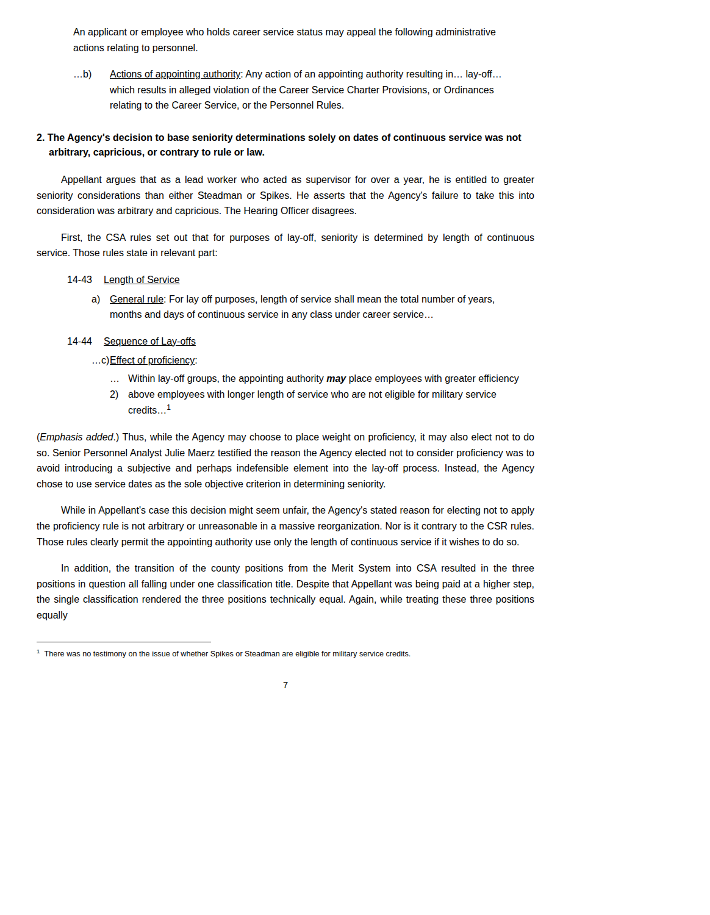An applicant or employee who holds career service status may appeal the following administrative actions relating to personnel.
…b)
Actions of appointing authority: Any action of an appointing authority resulting in… lay-off… which results in alleged violation of the Career Service Charter Provisions, or Ordinances relating to the Career Service, or the Personnel Rules.
2. The Agency's decision to base seniority determinations solely on dates of continuous service was not arbitrary, capricious, or contrary to rule or law.
Appellant argues that as a lead worker who acted as supervisor for over a year, he is entitled to greater seniority considerations than either Steadman or Spikes. He asserts that the Agency's failure to take this into consideration was arbitrary and capricious. The Hearing Officer disagrees.
First, the CSA rules set out that for purposes of lay-off, seniority is determined by length of continuous service. Those rules state in relevant part:
14-43 Length of Service
a)
General rule: For lay off purposes, length of service shall mean the total number of years, months and days of continuous service in any class under career service…
14-44 Sequence of Lay-offs
…c)
Effect of proficiency:
…2)
Within lay-off groups, the appointing authority may place employees with greater efficiency above employees with longer length of service who are not eligible for military service credits…1
(Emphasis added.) Thus, while the Agency may choose to place weight on proficiency, it may also elect not to do so. Senior Personnel Analyst Julie Maerz testified the reason the Agency elected not to consider proficiency was to avoid introducing a subjective and perhaps indefensible element into the lay-off process. Instead, the Agency chose to use service dates as the sole objective criterion in determining seniority.
While in Appellant's case this decision might seem unfair, the Agency's stated reason for electing not to apply the proficiency rule is not arbitrary or unreasonable in a massive reorganization. Nor is it contrary to the CSR rules. Those rules clearly permit the appointing authority use only the length of continuous service if it wishes to do so.
In addition, the transition of the county positions from the Merit System into CSA resulted in the three positions in question all falling under one classification title. Despite that Appellant was being paid at a higher step, the single classification rendered the three positions technically equal. Again, while treating these three positions equally
1 There was no testimony on the issue of whether Spikes or Steadman are eligible for military service credits.
7